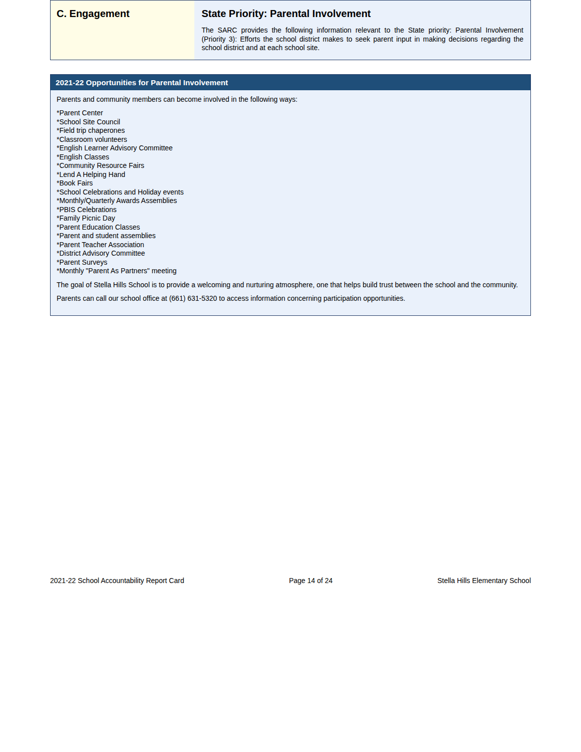C. Engagement
State Priority: Parental Involvement
The SARC provides the following information relevant to the State priority: Parental Involvement (Priority 3): Efforts the school district makes to seek parent input in making decisions regarding the school district and at each school site.
2021-22 Opportunities for Parental Involvement
Parents and community members can become involved in the following ways:
*Parent Center
*School Site Council
*Field trip chaperones
*Classroom volunteers
*English Learner Advisory Committee
*English Classes
*Community Resource Fairs
*Lend A Helping Hand
*Book Fairs
*School Celebrations and Holiday events
*Monthly/Quarterly Awards Assemblies
*PBIS Celebrations
*Family Picnic Day
*Parent Education Classes
*Parent and student assemblies
*Parent Teacher Association
*District Advisory Committee
*Parent Surveys
*Monthly "Parent As Partners" meeting
The goal of Stella Hills School is to provide a welcoming and nurturing atmosphere, one that helps build trust between the school and the community.
Parents can call our school office at (661) 631-5320 to access information concerning participation opportunities.
2021-22 School Accountability Report Card
Page 14 of 24
Stella Hills Elementary School